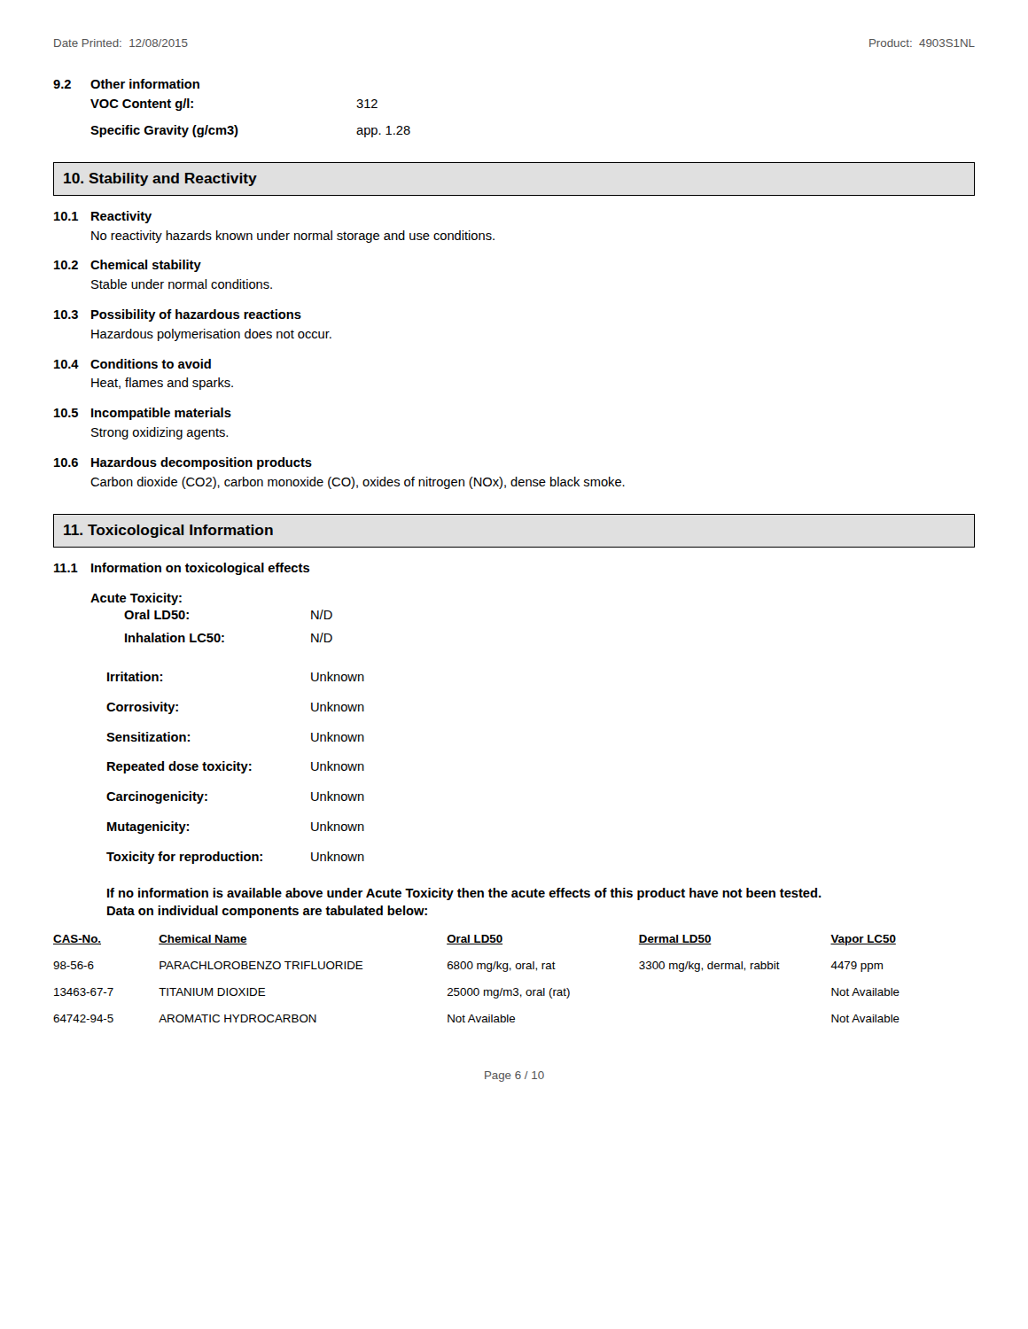Date Printed: 12/08/2015
Product: 4903S1NL
9.2 Other information
VOC Content g/l:
312
Specific Gravity (g/cm3)
app. 1.28
10. Stability and Reactivity
10.1 Reactivity
No reactivity hazards known under normal storage and use conditions.
10.2 Chemical stability
Stable under normal conditions.
10.3 Possibility of hazardous reactions
Hazardous polymerisation does not occur.
10.4 Conditions to avoid
Heat, flames and sparks.
10.5 Incompatible materials
Strong oxidizing agents.
10.6 Hazardous decomposition products
Carbon dioxide (CO2), carbon monoxide (CO), oxides of nitrogen (NOx), dense black smoke.
11. Toxicological Information
11.1 Information on toxicological effects
Acute Toxicity:
Oral LD50:
N/D
Inhalation LC50:
N/D
Irritation:
Unknown
Corrosivity:
Unknown
Sensitization:
Unknown
Repeated dose toxicity:
Unknown
Carcinogenicity:
Unknown
Mutagenicity:
Unknown
Toxicity for reproduction:
Unknown
If no information is available above under Acute Toxicity then the acute effects of this product have not been tested.
Data on individual components are tabulated below:
| CAS-No. | Chemical Name | Oral LD50 | Dermal LD50 | Vapor LC50 |
| --- | --- | --- | --- | --- |
| 98-56-6 | PARACHLOROBENZO TRIFLUORIDE | 6800 mg/kg, oral, rat | 3300 mg/kg, dermal, rabbit | 4479 ppm |
| 13463-67-7 | TITANIUM DIOXIDE | 25000 mg/m3, oral (rat) | | Not Available |
| 64742-94-5 | AROMATIC HYDROCARBON | Not Available | | Not Available |
Page 6 / 10